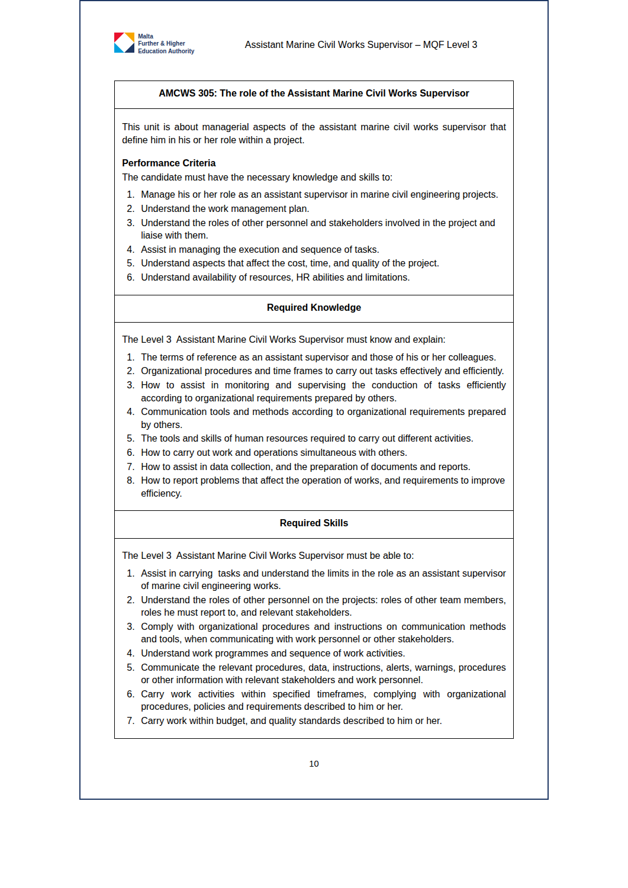Malta
Further & Higher
Education Authority
Assistant Marine Civil Works Supervisor – MQF Level 3
| AMCWS 305: The role of the Assistant Marine Civil Works Supervisor |
| This unit is about managerial aspects of the assistant marine civil works supervisor that define him in his or her role within a project. Performance Criteria The candidate must have the necessary knowledge and skills to: Manage his or her role as an assistant supervisor in marine civil engineering projects. Understand the work management plan. Understand the roles of other personnel and stakeholders involved in the project and liaise with them. Assist in managing the execution and sequence of tasks. Understand aspects that affect the cost, time, and quality of the project. Understand availability of resources, HR abilities and limitations. |
| Required Knowledge |
| The Level 3 Assistant Marine Civil Works Supervisor must know and explain: The terms of reference as an assistant supervisor and those of his or her colleagues. Organizational procedures and time frames to carry out tasks effectively and efficiently. How to assist in monitoring and supervising the conduction of tasks efficiently according to organizational requirements prepared by others. Communication tools and methods according to organizational requirements prepared by others. The tools and skills of human resources required to carry out different activities. How to carry out work and operations simultaneous with others. How to assist in data collection, and the preparation of documents and reports. How to report problems that affect the operation of works, and requirements to improve efficiency. |
| Required Skills |
| The Level 3 Assistant Marine Civil Works Supervisor must be able to: Assist in carrying tasks and understand the limits in the role as an assistant supervisor of marine civil engineering works. Understand the roles of other personnel on the projects: roles of other team members, roles he must report to, and relevant stakeholders. Comply with organizational procedures and instructions on communication methods and tools, when communicating with work personnel or other stakeholders. Understand work programmes and sequence of work activities. Communicate the relevant procedures, data, instructions, alerts, warnings, procedures or other information with relevant stakeholders and work personnel. Carry work activities within specified timeframes, complying with organizational procedures, policies and requirements described to him or her. Carry work within budget, and quality standards described to him or her. |
10